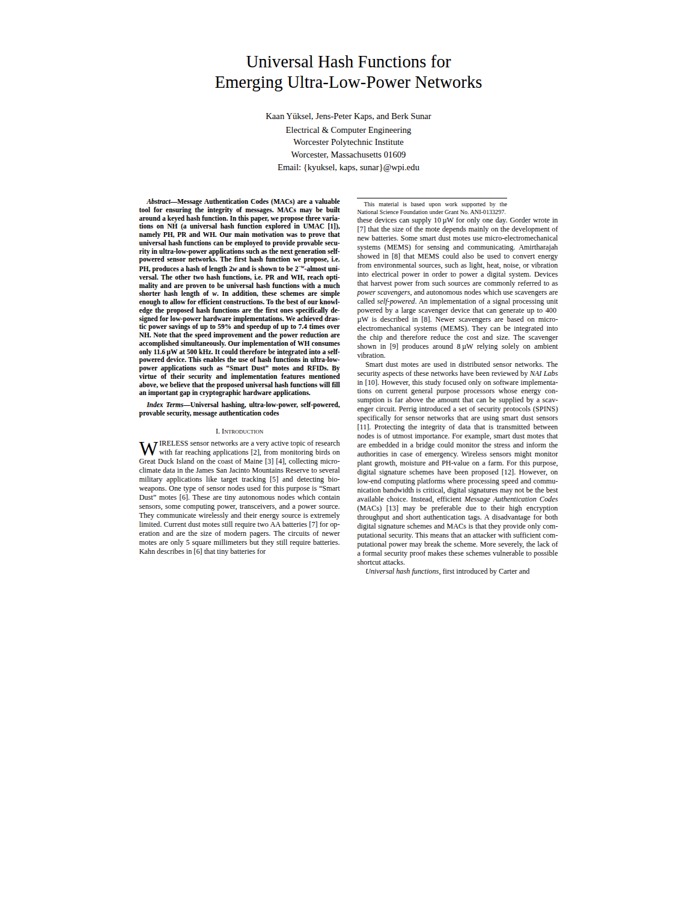Universal Hash Functions for
Emerging Ultra-Low-Power Networks
Kaan Yüksel, Jens-Peter Kaps, and Berk Sunar
Electrical & Computer Engineering
Worcester Polytechnic Institute
Worcester, Massachusetts 01609
Email: {kyuksel, kaps, sunar}@wpi.edu
Abstract—Message Authentication Codes (MACs) are a valuable tool for ensuring the integrity of messages. MACs may be built around a keyed hash function. In this paper, we propose three variations on NH (a universal hash function explored in UMAC [1]), namely PH, PR and WH. Our main motivation was to prove that universal hash functions can be employed to provide provable security in ultra-low-power applications such as the next generation self-powered sensor networks. The first hash function we propose, i.e. PH, produces a hash of length 2w and is shown to be 2−w-almost universal. The other two hash functions, i.e. PR and WH, reach optimality and are proven to be universal hash functions with a much shorter hash length of w. In addition, these schemes are simple enough to allow for efficient constructions. To the best of our knowledge the proposed hash functions are the first ones specifically designed for low-power hardware implementations. We achieved drastic power savings of up to 59% and speedup of up to 7.4 times over NH. Note that the speed improvement and the power reduction are accomplished simultaneously. Our implementation of WH consumes only 11.6 µW at 500 kHz. It could therefore be integrated into a self-powered device. This enables the use of hash functions in ultra-low-power applications such as “Smart Dust” motes and RFIDs. By virtue of their security and implementation features mentioned above, we believe that the proposed universal hash functions will fill an important gap in cryptographic hardware applications.
Index Terms—Universal hashing, ultra-low-power, self-powered, provable security, message authentication codes
I. Introduction
WIRELESS sensor networks are a very active topic of research with far reaching applications [2], from monitoring birds on Great Duck Island on the coast of Maine [3] [4], collecting microclimate data in the James San Jacinto Mountains Reserve to several military applications like target tracking [5] and detecting bio-weapons. One type of sensor nodes used for this purpose is “Smart Dust” motes [6]. These are tiny autonomous nodes which contain sensors, some computing power, transceivers, and a power source. They communicate wirelessly and their energy source is extremely limited. Current dust motes still require two AA batteries [7] for operation and are the size of modern pagers. The circuits of newer motes are only 5 square millimeters but they still require batteries. Kahn describes in [6] that tiny batteries for
This material is based upon work supported by the National Science Foundation under Grant No. ANI-0133297.
these devices can supply 10 µW for only one day. Gorder wrote in [7] that the size of the mote depends mainly on the development of new batteries. Some smart dust motes use micro-electromechanical systems (MEMS) for sensing and communicating. Amirtharajah showed in [8] that MEMS could also be used to convert energy from environmental sources, such as light, heat, noise, or vibration into electrical power in order to power a digital system. Devices that harvest power from such sources are commonly referred to as power scavengers, and autonomous nodes which use scavengers are called self-powered. An implementation of a signal processing unit powered by a large scavenger device that can generate up to 400 µW is described in [8]. Newer scavengers are based on micro-electromechanical systems (MEMS). They can be integrated into the chip and therefore reduce the cost and size. The scavenger shown in [9] produces around 8 µW relying solely on ambient vibration.
Smart dust motes are used in distributed sensor networks. The security aspects of these networks have been reviewed by NAI Labs in [10]. However, this study focused only on software implementations on current general purpose processors whose energy consumption is far above the amount that can be supplied by a scavenger circuit. Perrig introduced a set of security protocols (SPINS) specifically for sensor networks that are using smart dust sensors [11]. Protecting the integrity of data that is transmitted between nodes is of utmost importance. For example, smart dust motes that are embedded in a bridge could monitor the stress and inform the authorities in case of emergency. Wireless sensors might monitor plant growth, moisture and PH-value on a farm. For this purpose, digital signature schemes have been proposed [12]. However, on low-end computing platforms where processing speed and communication bandwidth is critical, digital signatures may not be the best available choice. Instead, efficient Message Authentication Codes (MACs) [13] may be preferable due to their high encryption throughput and short authentication tags. A disadvantage for both digital signature schemes and MACs is that they provide only computational security. This means that an attacker with sufficient computational power may break the scheme. More severely, the lack of a formal security proof makes these schemes vulnerable to possible shortcut attacks.
Universal hash functions, first introduced by Carter and